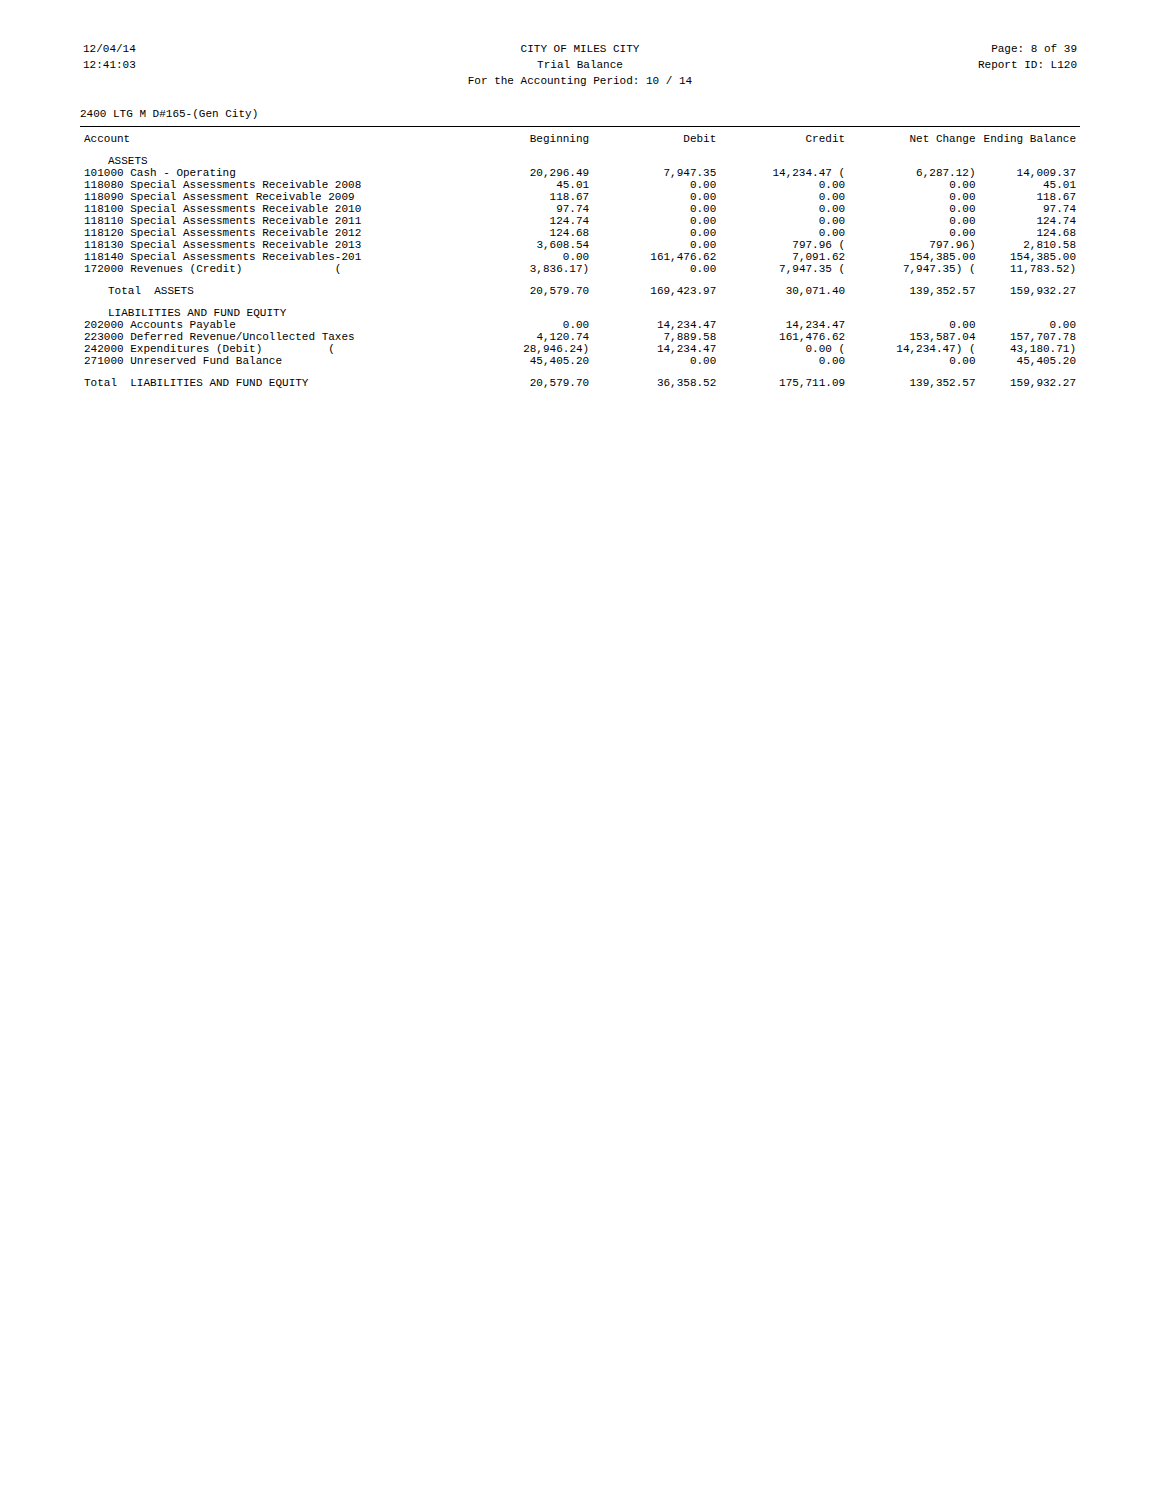| 12/04/14 | CITY OF MILES CITY | Page: 8 of 39 |
| 12:41:03 | Trial Balance | Report ID: L120 |
| | For the Accounting Period: 10 / 14 | |
2400 LTG M D#165-(Gen City)
| Account | Beginning | Debit | Credit | Net Change | Ending Balance |
| --- | --- | --- | --- | --- | --- |
| ASSETS |
| 101000 Cash - Operating | 20,296.49 | 7,947.35 | 14,234.47 ( | 6,287.12) | 14,009.37 |
| 118080 Special Assessments Receivable 2008 | 45.01 | 0.00 | 0.00 | 0.00 | 45.01 |
| 118090 Special Assessment Receivable 2009 | 118.67 | 0.00 | 0.00 | 0.00 | 118.67 |
| 118100 Special Assessments Receivable 2010 | 97.74 | 0.00 | 0.00 | 0.00 | 97.74 |
| 118110 Special Assessments Receivable 2011 | 124.74 | 0.00 | 0.00 | 0.00 | 124.74 |
| 118120 Special Assessments Receivable 2012 | 124.68 | 0.00 | 0.00 | 0.00 | 124.68 |
| 118130 Special Assessments Receivable 2013 | 3,608.54 | 0.00 | 797.96 ( | 797.96) | 2,810.58 |
| 118140 Special Assessments Receivables-201 | 0.00 | 161,476.62 | 7,091.62 | 154,385.00 | 154,385.00 |
| 172000 Revenues (Credit) ( | 3,836.17) | 0.00 | 7,947.35 ( | 7,947.35) ( | 11,783.52) |
| Total ASSETS | 20,579.70 | 169,423.97 | 30,071.40 | 139,352.57 | 159,932.27 |
| LIABILITIES AND FUND EQUITY |
| 202000 Accounts Payable | 0.00 | 14,234.47 | 14,234.47 | 0.00 | 0.00 |
| 223000 Deferred Revenue/Uncollected Taxes | 4,120.74 | 7,889.58 | 161,476.62 | 153,587.04 | 157,707.78 |
| 242000 Expenditures (Debit) ( | 28,946.24) | 14,234.47 | 0.00 ( | 14,234.47) ( | 43,180.71) |
| 271000 Unreserved Fund Balance | 45,405.20 | 0.00 | 0.00 | 0.00 | 45,405.20 |
| Total LIABILITIES AND FUND EQUITY | 20,579.70 | 36,358.52 | 175,711.09 | 139,352.57 | 159,932.27 |